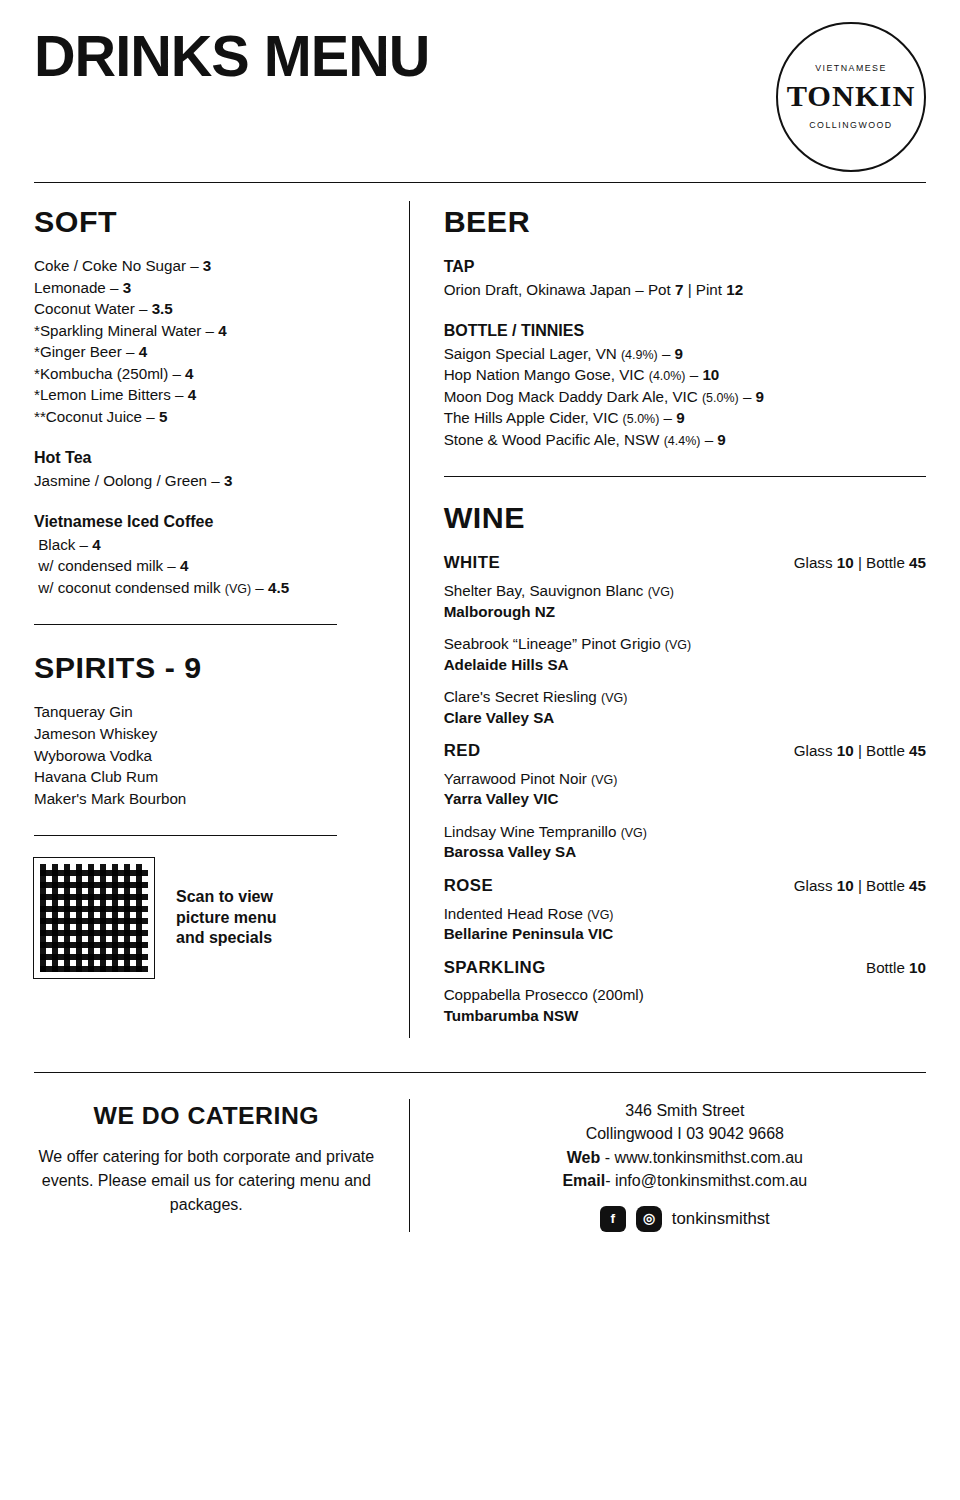DRINKS MENU
Vietnamese TONKIN Collingwood
SOFT
Coke / Coke No Sugar – 3
Lemonade – 3
Coconut Water – 3.5
*Sparkling Mineral Water – 4
*Ginger Beer – 4
*Kombucha (250ml) – 4
*Lemon Lime Bitters – 4
**Coconut Juice – 5
Hot Tea
Jasmine / Oolong / Green – 3
Vietnamese Iced Coffee
Black – 4
w/ condensed milk – 4
w/ coconut condensed milk (VG) – 4.5
SPIRITS - 9
Tanqueray Gin
Jameson Whiskey
Wyborowa Vodka
Havana Club Rum
Maker's Mark Bourbon
Scan to view
picture menu
and specials
BEER
TAP
Orion Draft, Okinawa Japan – Pot 7 | Pint 12
BOTTLE / TINNIES
Saigon Special Lager, VN (4.9%) – 9
Hop Nation Mango Gose, VIC (4.0%) – 10
Moon Dog Mack Daddy Dark Ale, VIC (5.0%) – 9
The Hills Apple Cider, VIC (5.0%) – 9
Stone & Wood Pacific Ale, NSW (4.4%) – 9
WINE
WHITE
Glass 10 | Bottle 45
Shelter Bay, Sauvignon Blanc (VG)
Malborough NZ
Seabrook “Lineage” Pinot Grigio (VG)
Adelaide Hills SA
Clare's Secret Riesling (VG)
Clare Valley SA
RED
Glass 10 | Bottle 45
Yarrawood Pinot Noir (VG)
Yarra Valley VIC
Lindsay Wine Tempranillo (VG)
Barossa Valley SA
ROSE
Glass 10 | Bottle 45
Indented Head Rose (VG)
Bellarine Peninsula VIC
SPARKLING
Bottle 10
Coppabella Prosecco (200ml)
Tumbarumba NSW
WE DO CATERING
We offer catering for both corporate and private events. Please email us for catering menu and packages.
346 Smith Street
Collingwood I 03 9042 9668
Web - www.tonkinsmithst.com.au
Email- info@tonkinsmithst.com.au
f ◎ tonkinsmithst